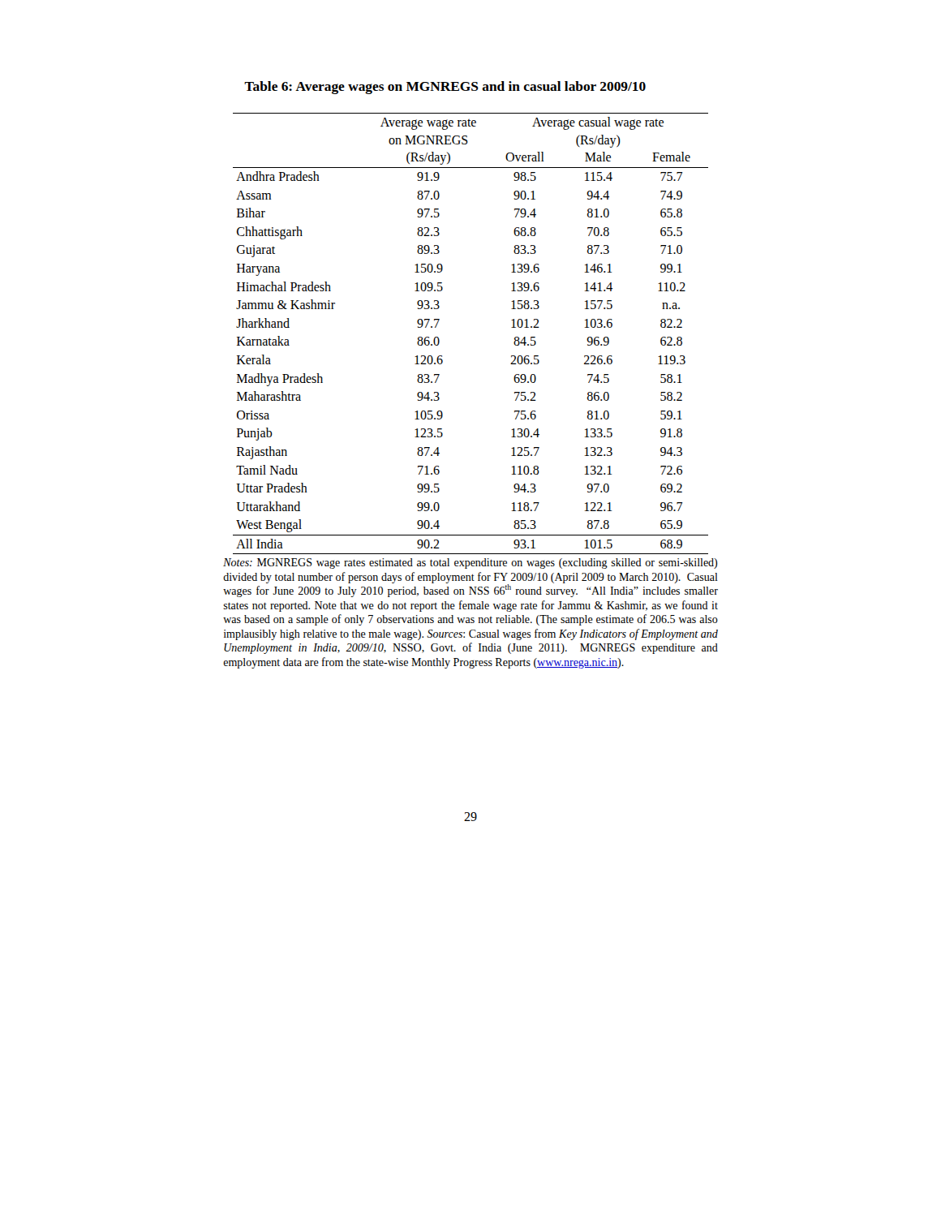Table 6: Average wages on MGNREGS and in casual labor 2009/10
| | Average wage rate | Average casual wage rate |
| --- | --- | --- |
| | on MGNREGS | (Rs/day) |
| | (Rs/day) | Overall | Male | Female |
| Andhra Pradesh | 91.9 | 98.5 | 115.4 | 75.7 |
| Assam | 87.0 | 90.1 | 94.4 | 74.9 |
| Bihar | 97.5 | 79.4 | 81.0 | 65.8 |
| Chhattisgarh | 82.3 | 68.8 | 70.8 | 65.5 |
| Gujarat | 89.3 | 83.3 | 87.3 | 71.0 |
| Haryana | 150.9 | 139.6 | 146.1 | 99.1 |
| Himachal Pradesh | 109.5 | 139.6 | 141.4 | 110.2 |
| Jammu & Kashmir | 93.3 | 158.3 | 157.5 | n.a. |
| Jharkhand | 97.7 | 101.2 | 103.6 | 82.2 |
| Karnataka | 86.0 | 84.5 | 96.9 | 62.8 |
| Kerala | 120.6 | 206.5 | 226.6 | 119.3 |
| Madhya Pradesh | 83.7 | 69.0 | 74.5 | 58.1 |
| Maharashtra | 94.3 | 75.2 | 86.0 | 58.2 |
| Orissa | 105.9 | 75.6 | 81.0 | 59.1 |
| Punjab | 123.5 | 130.4 | 133.5 | 91.8 |
| Rajasthan | 87.4 | 125.7 | 132.3 | 94.3 |
| Tamil Nadu | 71.6 | 110.8 | 132.1 | 72.6 |
| Uttar Pradesh | 99.5 | 94.3 | 97.0 | 69.2 |
| Uttarakhand | 99.0 | 118.7 | 122.1 | 96.7 |
| West Bengal | 90.4 | 85.3 | 87.8 | 65.9 |
| All India | 90.2 | 93.1 | 101.5 | 68.9 |
Notes: MGNREGS wage rates estimated as total expenditure on wages (excluding skilled or semi-skilled) divided by total number of person days of employment for FY 2009/10 (April 2009 to March 2010). Casual wages for June 2009 to July 2010 period, based on NSS 66th round survey. “All India” includes smaller states not reported. Note that we do not report the female wage rate for Jammu & Kashmir, as we found it was based on a sample of only 7 observations and was not reliable. (The sample estimate of 206.5 was also implausibly high relative to the male wage). Sources: Casual wages from Key Indicators of Employment and Unemployment in India, 2009/10, NSSO, Govt. of India (June 2011). MGNREGS expenditure and employment data are from the state-wise Monthly Progress Reports (www.nrega.nic.in).
29